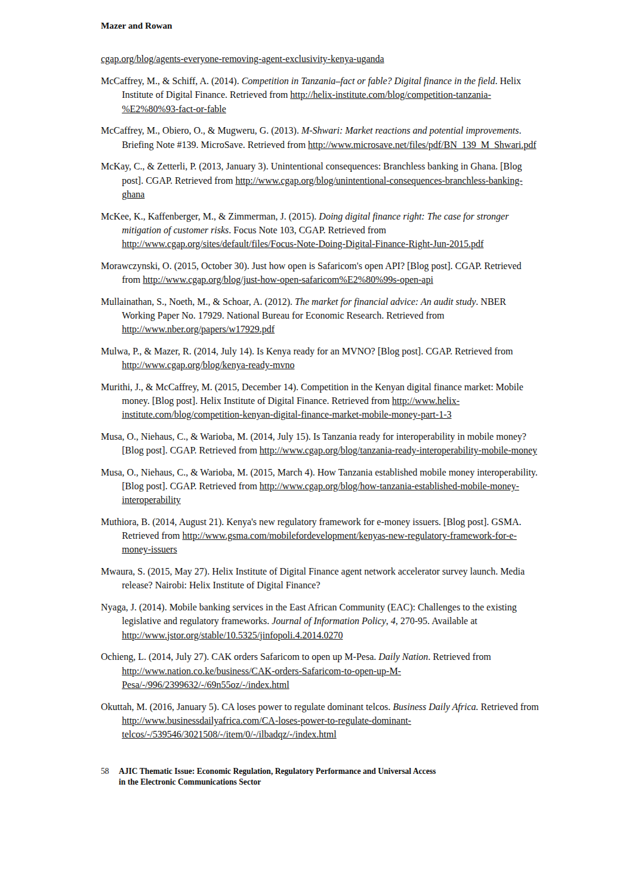Mazer and Rowan
cgap.org/blog/agents-everyone-removing-agent-exclusivity-kenya-uganda
McCaffrey, M., & Schiff, A. (2014). Competition in Tanzania–fact or fable? Digital finance in the field. Helix Institute of Digital Finance. Retrieved from http://helix-institute.com/blog/competition-tanzania-%E2%80%93-fact-or-fable
McCaffrey, M., Obiero, O., & Mugweru, G. (2013). M-Shwari: Market reactions and potential improvements. Briefing Note #139. MicroSave. Retrieved from http://www.microsave.net/files/pdf/BN_139_M_Shwari.pdf
McKay, C., & Zetterli, P. (2013, January 3). Unintentional consequences: Branchless banking in Ghana. [Blog post]. CGAP. Retrieved from http://www.cgap.org/blog/unintentional-consequences-branchless-banking-ghana
McKee, K., Kaffenberger, M., & Zimmerman, J. (2015). Doing digital finance right: The case for stronger mitigation of customer risks. Focus Note 103, CGAP. Retrieved from http://www.cgap.org/sites/default/files/Focus-Note-Doing-Digital-Finance-Right-Jun-2015.pdf
Morawczynski, O. (2015, October 30). Just how open is Safaricom's open API? [Blog post]. CGAP. Retrieved from http://www.cgap.org/blog/just-how-open-safaricom%E2%80%99s-open-api
Mullainathan, S., Noeth, M., & Schoar, A. (2012). The market for financial advice: An audit study. NBER Working Paper No. 17929. National Bureau for Economic Research. Retrieved from http://www.nber.org/papers/w17929.pdf
Mulwa, P., & Mazer, R. (2014, July 14). Is Kenya ready for an MVNO? [Blog post]. CGAP. Retrieved from http://www.cgap.org/blog/kenya-ready-mvno
Murithi, J., & McCaffrey, M. (2015, December 14). Competition in the Kenyan digital finance market: Mobile money. [Blog post]. Helix Institute of Digital Finance. Retrieved from http://www.helix-institute.com/blog/competition-kenyan-digital-finance-market-mobile-money-part-1-3
Musa, O., Niehaus, C., & Warioba, M. (2014, July 15). Is Tanzania ready for interoperability in mobile money? [Blog post]. CGAP. Retrieved from http://www.cgap.org/blog/tanzania-ready-interoperability-mobile-money
Musa, O., Niehaus, C., & Warioba, M. (2015, March 4). How Tanzania established mobile money interoperability. [Blog post]. CGAP. Retrieved from http://www.cgap.org/blog/how-tanzania-established-mobile-money-interoperability
Muthiora, B. (2014, August 21). Kenya's new regulatory framework for e-money issuers. [Blog post]. GSMA. Retrieved from http://www.gsma.com/mobilefordevelopment/kenyas-new-regulatory-framework-for-e-money-issuers
Mwaura, S. (2015, May 27). Helix Institute of Digital Finance agent network accelerator survey launch. Media release? Nairobi: Helix Institute of Digital Finance?
Nyaga, J. (2014). Mobile banking services in the East African Community (EAC): Challenges to the existing legislative and regulatory frameworks. Journal of Information Policy, 4, 270-95. Available at http://www.jstor.org/stable/10.5325/jinfopoli.4.2014.0270
Ochieng, L. (2014, July 27). CAK orders Safaricom to open up M-Pesa. Daily Nation. Retrieved from http://www.nation.co.ke/business/CAK-orders-Safaricom-to-open-up-M-Pesa/-/996/2399632/-/69n55oz/-/index.html
Okuttah, M. (2016, January 5). CA loses power to regulate dominant telcos. Business Daily Africa. Retrieved from http://www.businessdailyafrica.com/CA-loses-power-to-regulate-dominant-telcos/-/539546/3021508/-/item/0/-/ilbadqz/-/index.html
58 AJIC Thematic Issue: Economic Regulation, Regulatory Performance and Universal Access
in the Electronic Communications Sector